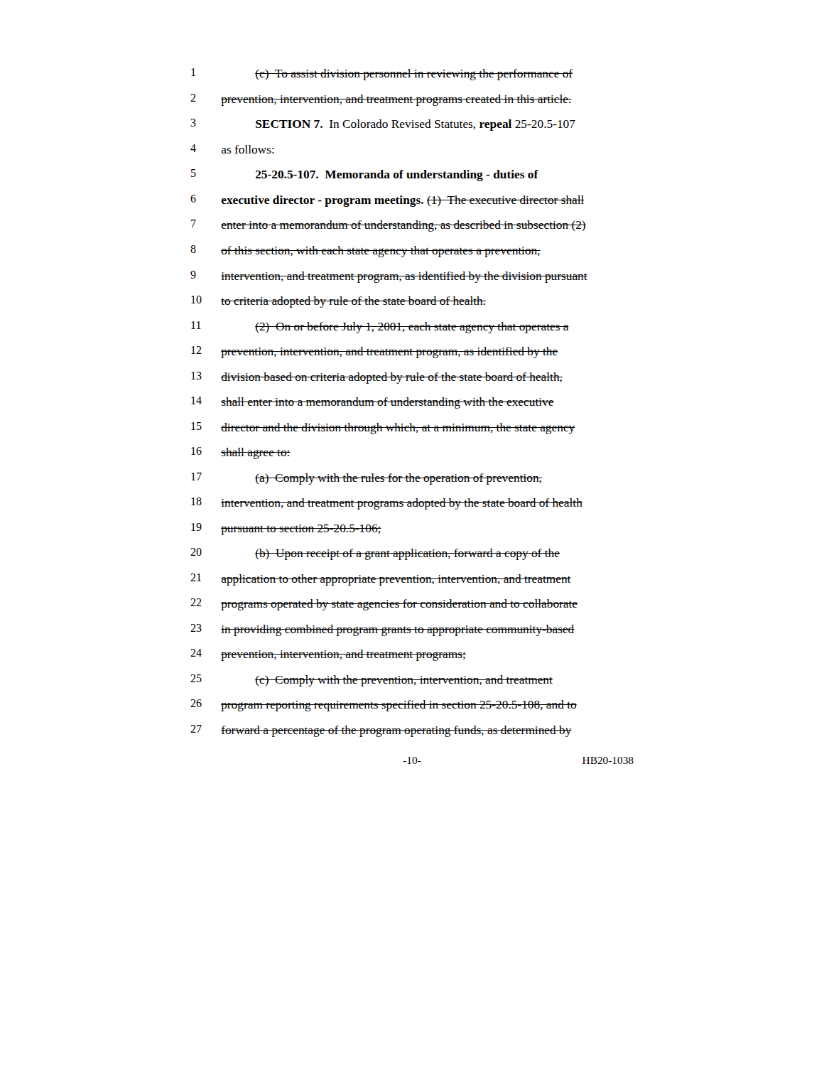| 1 | (c) To assist division personnel in reviewing the performance of |
| 2 | prevention, intervention, and treatment programs created in this article. |
| 3 | SECTION 7. In Colorado Revised Statutes, repeal 25-20.5-107 |
| 4 | as follows: |
| 5 | 25-20.5-107. Memoranda of understanding - duties of |
| 6 | executive director - program meetings. (1) The executive director shall |
| 7 | enter into a memorandum of understanding, as described in subsection (2) |
| 8 | of this section, with each state agency that operates a prevention, |
| 9 | intervention, and treatment program, as identified by the division pursuant |
| 10 | to criteria adopted by rule of the state board of health. |
| 11 | (2) On or before July 1, 2001, each state agency that operates a |
| 12 | prevention, intervention, and treatment program, as identified by the |
| 13 | division based on criteria adopted by rule of the state board of health, |
| 14 | shall enter into a memorandum of understanding with the executive |
| 15 | director and the division through which, at a minimum, the state agency |
| 16 | shall agree to: |
| 17 | (a) Comply with the rules for the operation of prevention, |
| 18 | intervention, and treatment programs adopted by the state board of health |
| 19 | pursuant to section 25-20.5-106; |
| 20 | (b) Upon receipt of a grant application, forward a copy of the |
| 21 | application to other appropriate prevention, intervention, and treatment |
| 22 | programs operated by state agencies for consideration and to collaborate |
| 23 | in providing combined program grants to appropriate community-based |
| 24 | prevention, intervention, and treatment programs; |
| 25 | (c) Comply with the prevention, intervention, and treatment |
| 26 | program reporting requirements specified in section 25-20.5-108, and to |
| 27 | forward a percentage of the program operating funds, as determined by |
-10- HB20-1038